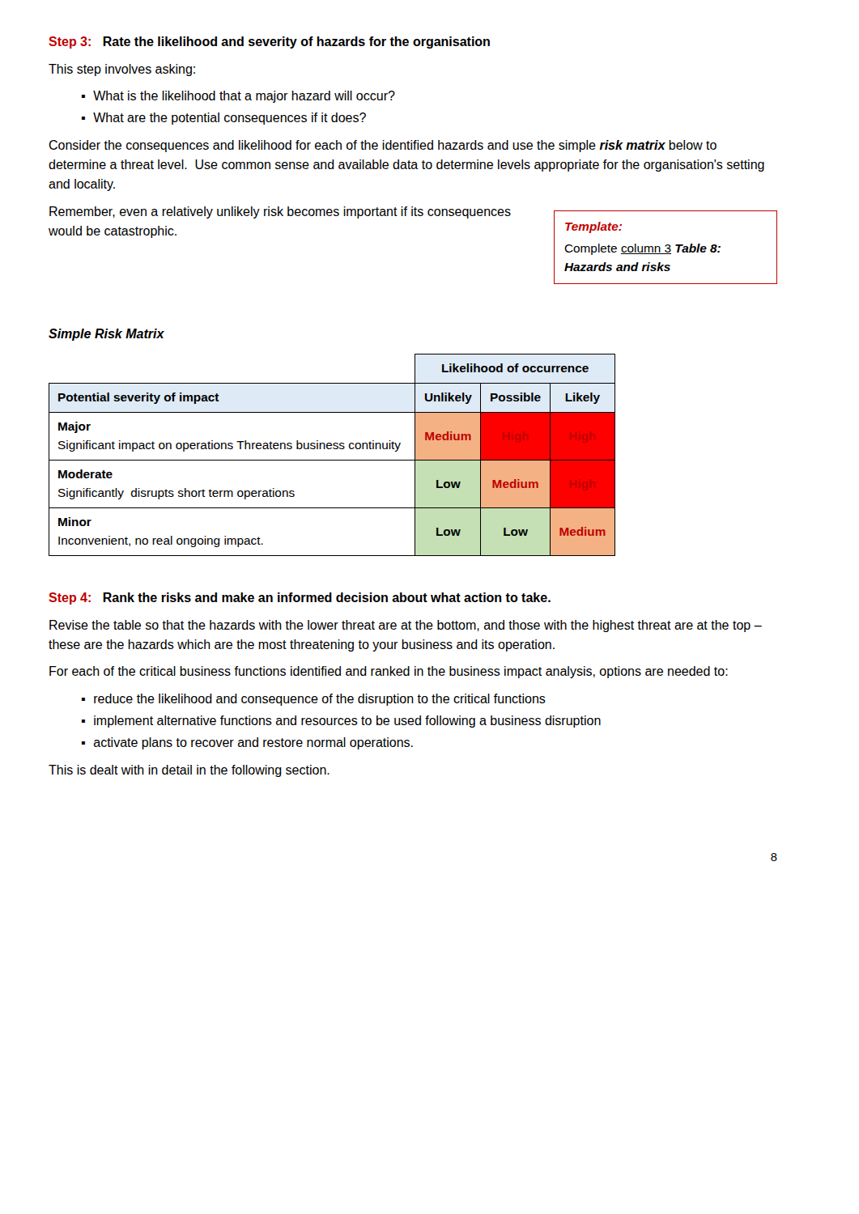Step 3: Rate the likelihood and severity of hazards for the organisation
This step involves asking:
What is the likelihood that a major hazard will occur?
What are the potential consequences if it does?
Consider the consequences and likelihood for each of the identified hazards and use the simple risk matrix below to determine a threat level. Use common sense and available data to determine levels appropriate for the organisation's setting and locality.
Template:
Complete column 3 Table 8: Hazards and risks
Remember, even a relatively unlikely risk becomes important if its consequences would be catastrophic.
Simple Risk Matrix
| | Likelihood of occurrence |
| Potential severity of impact | Unlikely | Possible | Likely |
| Major Significant impact on operations Threatens business continuity | Medium | High | High |
| Moderate Significantly disrupts short term operations | Low | Medium | High |
| Minor Inconvenient, no real ongoing impact. | Low | Low | Medium |
Step 4: Rank the risks and make an informed decision about what action to take.
Revise the table so that the hazards with the lower threat are at the bottom, and those with the highest threat are at the top – these are the hazards which are the most threatening to your business and its operation.
For each of the critical business functions identified and ranked in the business impact analysis, options are needed to:
reduce the likelihood and consequence of the disruption to the critical functions
implement alternative functions and resources to be used following a business disruption
activate plans to recover and restore normal operations.
This is dealt with in detail in the following section.
8